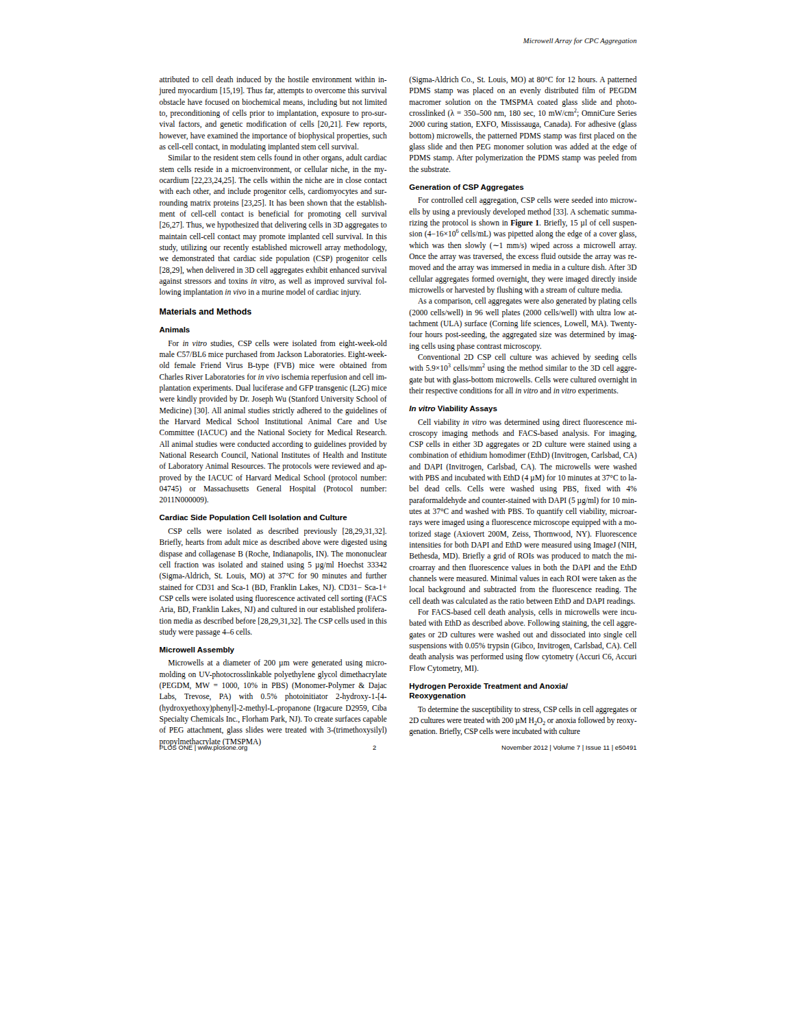Microwell Array for CPC Aggregation
attributed to cell death induced by the hostile environment within injured myocardium [15,19]. Thus far, attempts to overcome this survival obstacle have focused on biochemical means, including but not limited to, preconditioning of cells prior to implantation, exposure to pro-survival factors, and genetic modification of cells [20,21]. Few reports, however, have examined the importance of biophysical properties, such as cell-cell contact, in modulating implanted stem cell survival.
Similar to the resident stem cells found in other organs, adult cardiac stem cells reside in a microenvironment, or cellular niche, in the myocardium [22,23,24,25]. The cells within the niche are in close contact with each other, and include progenitor cells, cardiomyocytes and surrounding matrix proteins [23,25]. It has been shown that the establishment of cell-cell contact is beneficial for promoting cell survival [26,27]. Thus, we hypothesized that delivering cells in 3D aggregates to maintain cell-cell contact may promote implanted cell survival. In this study, utilizing our recently established microwell array methodology, we demonstrated that cardiac side population (CSP) progenitor cells [28,29], when delivered in 3D cell aggregates exhibit enhanced survival against stressors and toxins in vitro, as well as improved survival following implantation in vivo in a murine model of cardiac injury.
Materials and Methods
Animals
For in vitro studies, CSP cells were isolated from eight-week-old male C57/BL6 mice purchased from Jackson Laboratories. Eight-week-old female Friend Virus B-type (FVB) mice were obtained from Charles River Laboratories for in vivo ischemia reperfusion and cell implantation experiments. Dual luciferase and GFP transgenic (L2G) mice were kindly provided by Dr. Joseph Wu (Stanford University School of Medicine) [30]. All animal studies strictly adhered to the guidelines of the Harvard Medical School Institutional Animal Care and Use Committee (IACUC) and the National Society for Medical Research. All animal studies were conducted according to guidelines provided by National Research Council, National Institutes of Health and Institute of Laboratory Animal Resources. The protocols were reviewed and approved by the IACUC of Harvard Medical School (protocol number: 04745) or Massachusetts General Hospital (Protocol number: 2011N000009).
Cardiac Side Population Cell Isolation and Culture
CSP cells were isolated as described previously [28,29,31,32]. Briefly, hearts from adult mice as described above were digested using dispase and collagenase B (Roche, Indianapolis, IN). The mononuclear cell fraction was isolated and stained using 5 µg/ml Hoechst 33342 (Sigma-Aldrich, St. Louis, MO) at 37°C for 90 minutes and further stained for CD31 and Sca-1 (BD, Franklin Lakes, NJ). CD31− Sca-1+ CSP cells were isolated using fluorescence activated cell sorting (FACS Aria, BD, Franklin Lakes, NJ) and cultured in our established proliferation media as described before [28,29,31,32]. The CSP cells used in this study were passage 4–6 cells.
Microwell Assembly
Microwells at a diameter of 200 µm were generated using micromolding on UV-photocrosslinkable polyethylene glycol dimethacrylate (PEGDM, MW = 1000, 10% in PBS) (Monomer-Polymer & Dajac Labs, Trevose, PA) with 0.5% photoinitiator 2-hydroxy-1-[4-(hydroxyethoxy)phenyl]-2-methyl-L-propanone (Irgacure D2959, Ciba Specialty Chemicals Inc., Florham Park, NJ). To create surfaces capable of PEG attachment, glass slides were treated with 3-(trimethoxysilyl) propylmethacrylate (TMSPMA)
(Sigma-Aldrich Co., St. Louis, MO) at 80°C for 12 hours. A patterned PDMS stamp was placed on an evenly distributed film of PEGDM macromer solution on the TMSPMA coated glass slide and photo-crosslinked (λ = 350–500 nm, 180 sec, 10 mW/cm2; OmniCure Series 2000 curing station, EXFO, Mississauga, Canada). For adhesive (glass bottom) microwells, the patterned PDMS stamp was first placed on the glass slide and then PEG monomer solution was added at the edge of PDMS stamp. After polymerization the PDMS stamp was peeled from the substrate.
Generation of CSP Aggregates
For controlled cell aggregation, CSP cells were seeded into microwells by using a previously developed method [33]. A schematic summarizing the protocol is shown in Figure 1. Briefly, 15 µl of cell suspension (4−16×106 cells/mL) was pipetted along the edge of a cover glass, which was then slowly (∼1 mm/s) wiped across a microwell array. Once the array was traversed, the excess fluid outside the array was removed and the array was immersed in media in a culture dish. After 3D cellular aggregates formed overnight, they were imaged directly inside microwells or harvested by flushing with a stream of culture media.
As a comparison, cell aggregates were also generated by plating cells (2000 cells/well) in 96 well plates (2000 cells/well) with ultra low attachment (ULA) surface (Corning life sciences, Lowell, MA). Twenty-four hours post-seeding, the aggregated size was determined by imaging cells using phase contrast microscopy.
Conventional 2D CSP cell culture was achieved by seeding cells with 5.9×103 cells/mm2 using the method similar to the 3D cell aggregate but with glass-bottom microwells. Cells were cultured overnight in their respective conditions for all in vitro and in vitro experiments.
In vitro Viability Assays
Cell viability in vitro was determined using direct fluorescence microscopy imaging methods and FACS-based analysis. For imaging, CSP cells in either 3D aggregates or 2D culture were stained using a combination of ethidium homodimer (EthD) (Invitrogen, Carlsbad, CA) and DAPI (Invitrogen, Carlsbad, CA). The microwells were washed with PBS and incubated with EthD (4 µM) for 10 minutes at 37°C to label dead cells. Cells were washed using PBS, fixed with 4% paraformaldehyde and counter-stained with DAPI (5 µg/ml) for 10 minutes at 37°C and washed with PBS. To quantify cell viability, microarrays were imaged using a fluorescence microscope equipped with a motorized stage (Axiovert 200M, Zeiss, Thornwood, NY). Fluorescence intensities for both DAPI and EthD were measured using ImageJ (NIH, Bethesda, MD). Briefly a grid of ROIs was produced to match the microarray and then fluorescence values in both the DAPI and the EthD channels were measured. Minimal values in each ROI were taken as the local background and subtracted from the fluorescence reading. The cell death was calculated as the ratio between EthD and DAPI readings.
For FACS-based cell death analysis, cells in microwells were incubated with EthD as described above. Following staining, the cell aggregates or 2D cultures were washed out and dissociated into single cell suspensions with 0.05% trypsin (Gibco, Invitrogen, Carlsbad, CA). Cell death analysis was performed using flow cytometry (Accuri C6, Accuri Flow Cytometry, MI).
Hydrogen Peroxide Treatment and Anoxia/
Reoxygenation
To determine the susceptibility to stress, CSP cells in cell aggregates or 2D cultures were treated with 200 µM H2O2 or anoxia followed by reoxygenation. Briefly, CSP cells were incubated with culture
PLOS ONE | www.plosone.org
2
November 2012 | Volume 7 | Issue 11 | e50491